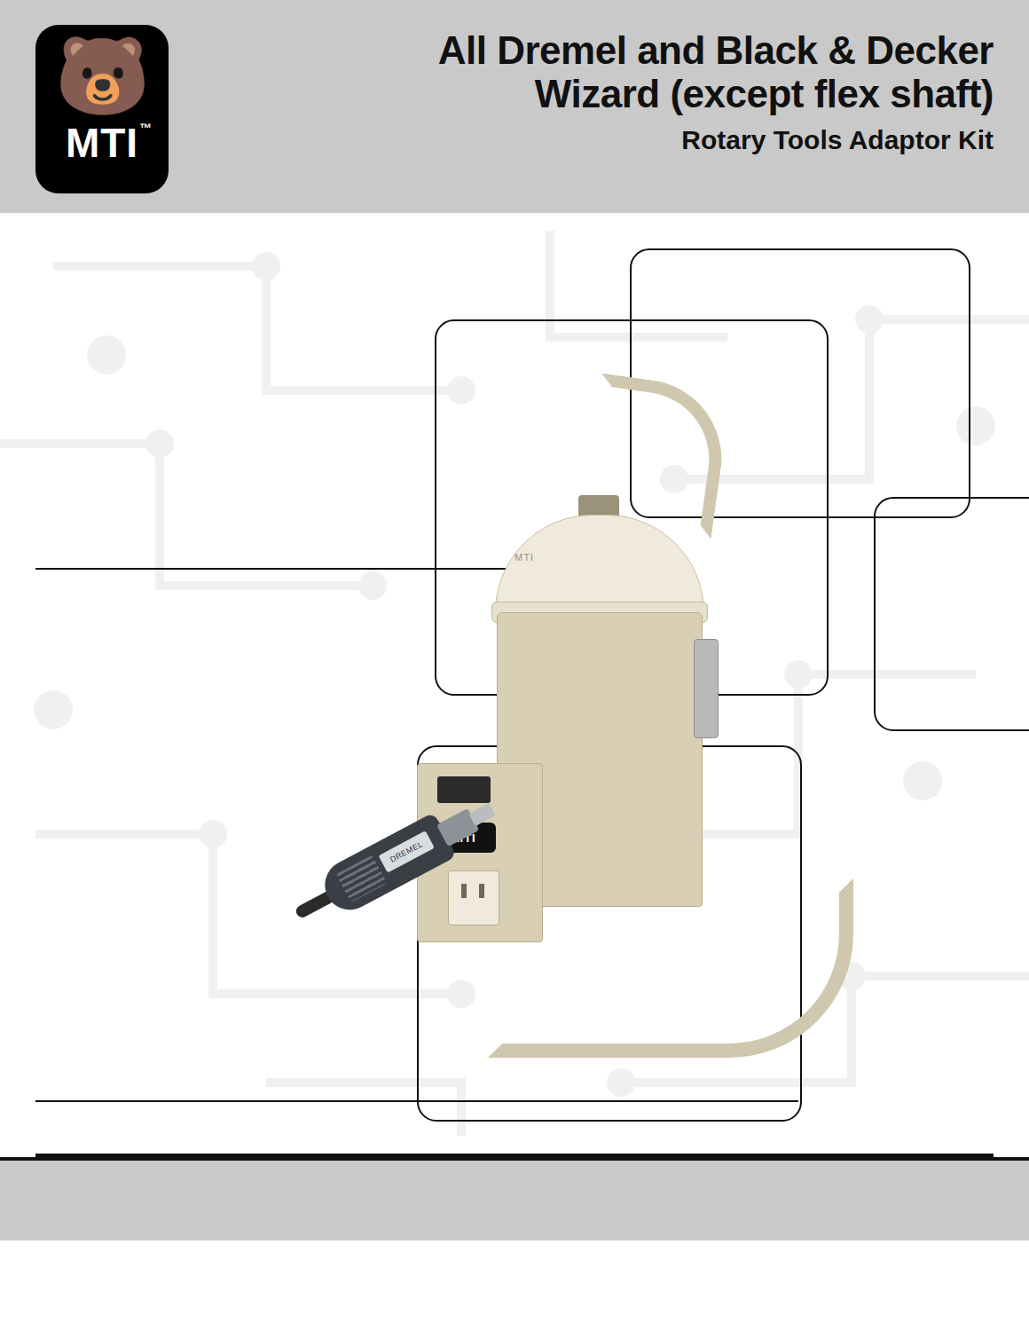🐻
MTI™
All Dremel and Black & Decker
Wizard (except flex shaft)
Rotary Tools Adaptor Kit
MTI
MTI
DREMEL